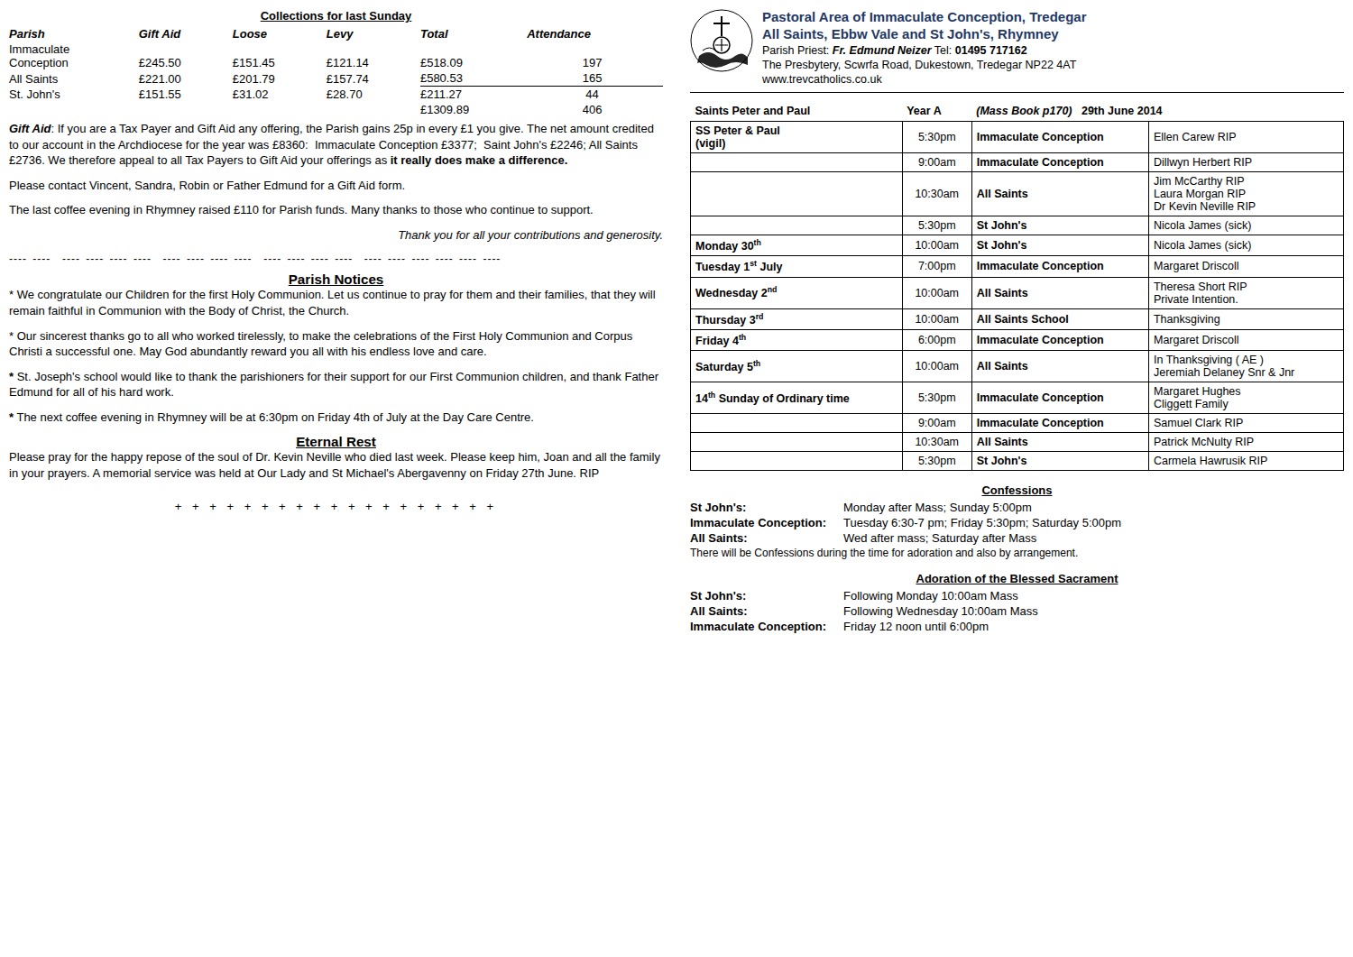Collections for last Sunday
| Parish | Gift Aid | Loose | Levy | Total | Attendance |
| --- | --- | --- | --- | --- | --- |
| Immaculate Conception | £245.50 | £151.45 | £121.14 | £518.09 | 197 |
| All Saints | £221.00 | £201.79 | £157.74 | £580.53 | 165 |
| St. John's | £151.55 | £31.02 | £28.70 | £211.27 | 44 |
| | | | | £1309.89 | 406 |
Gift Aid: If you are a Tax Payer and Gift Aid any offering, the Parish gains 25p in every £1 you give. The net amount credited to our account in the Archdiocese for the year was £8360: Immaculate Conception £3377; Saint John's £2246; All Saints £2736. We therefore appeal to all Tax Payers to Gift Aid your offerings as it really does make a difference.
Please contact Vincent, Sandra, Robin or Father Edmund for a Gift Aid form.
The last coffee evening in Rhymney raised £110 for Parish funds. Many thanks to those who continue to support.
Thank you for all your contributions and generosity.
---- ---- ---- ---- ---- ---- ---- ---- ---- ---- ---- ---- ---- ---- ---- ---- ---- ---- ---- ----
Parish Notices
* We congratulate our Children for the first Holy Communion. Let us continue to pray for them and their families, that they will remain faithful in Communion with the Body of Christ, the Church.
* Our sincerest thanks go to all who worked tirelessly, to make the celebrations of the First Holy Communion and Corpus Christi a successful one. May God abundantly reward you all with his endless love and care.
* St. Joseph's school would like to thank the parishioners for their support for our First Communion children, and thank Father Edmund for all of his hard work.
* The next coffee evening in Rhymney will be at 6:30pm on Friday 4th of July at the Day Care Centre.
Eternal Rest
Please pray for the happy repose of the soul of Dr. Kevin Neville who died last week. Please keep him, Joan and all the family in your prayers. A memorial service was held at Our Lady and St Michael's Abergavenny on Friday 27th June. RIP
+ + + + + + + + + + + + + + + + + + +
Pastoral Area of Immaculate Conception, Tredegar
All Saints, Ebbw Vale and St John's, Rhymney
Parish Priest: Fr. Edmund Neizer Tel: 01495 717162
The Presbytery, Scwrfa Road, Dukestown, Tredegar NP22 4AT
www.trevcatholics.co.uk
| Saints Peter and Paul | Year A | (Mass Book p170) 29th June 2014 |
| --- | --- | --- |
| SS Peter & Paul (vigil) | 5:30pm | Immaculate Conception | Ellen Carew RIP |
| | 9:00am | Immaculate Conception | Dillwyn Herbert RIP |
| | 10:30am | All Saints | Jim McCarthy RIP Laura Morgan RIP Dr Kevin Neville RIP |
| | 5:30pm | St John's | Nicola James (sick) |
| Monday 30 th | 10:00am | St John's | Nicola James (sick) |
| Tuesday 1 st July | 7:00pm | Immaculate Conception | Margaret Driscoll |
| Wednesday 2 nd | 10:00am | All Saints | Theresa Short RIP Private Intention. |
| Thursday 3 rd | 10:00am | All Saints School | Thanksgiving |
| Friday 4 th | 6:00pm | Immaculate Conception | Margaret Driscoll |
| Saturday 5 th | 10:00am | All Saints | In Thanksgiving ( AE ) Jeremiah Delaney Snr & Jnr |
| 14 th Sunday of Ordinary time | 5:30pm | Immaculate Conception | Margaret Hughes Cliggett Family |
| | 9:00am | Immaculate Conception | Samuel Clark RIP |
| | 10:30am | All Saints | Patrick McNulty RIP |
| | 5:30pm | St John's | Carmela Hawrusik RIP |
Confessions
St John's: Monday after Mass; Sunday 5:00pm
Immaculate Conception: Tuesday 6:30-7 pm; Friday 5:30pm; Saturday 5:00pm
All Saints: Wed after mass; Saturday after Mass
There will be Confessions during the time for adoration and also by arrangement.
Adoration of the Blessed Sacrament
St John's: Following Monday 10:00am Mass
All Saints: Following Wednesday 10:00am Mass
Immaculate Conception: Friday 12 noon until 6:00pm